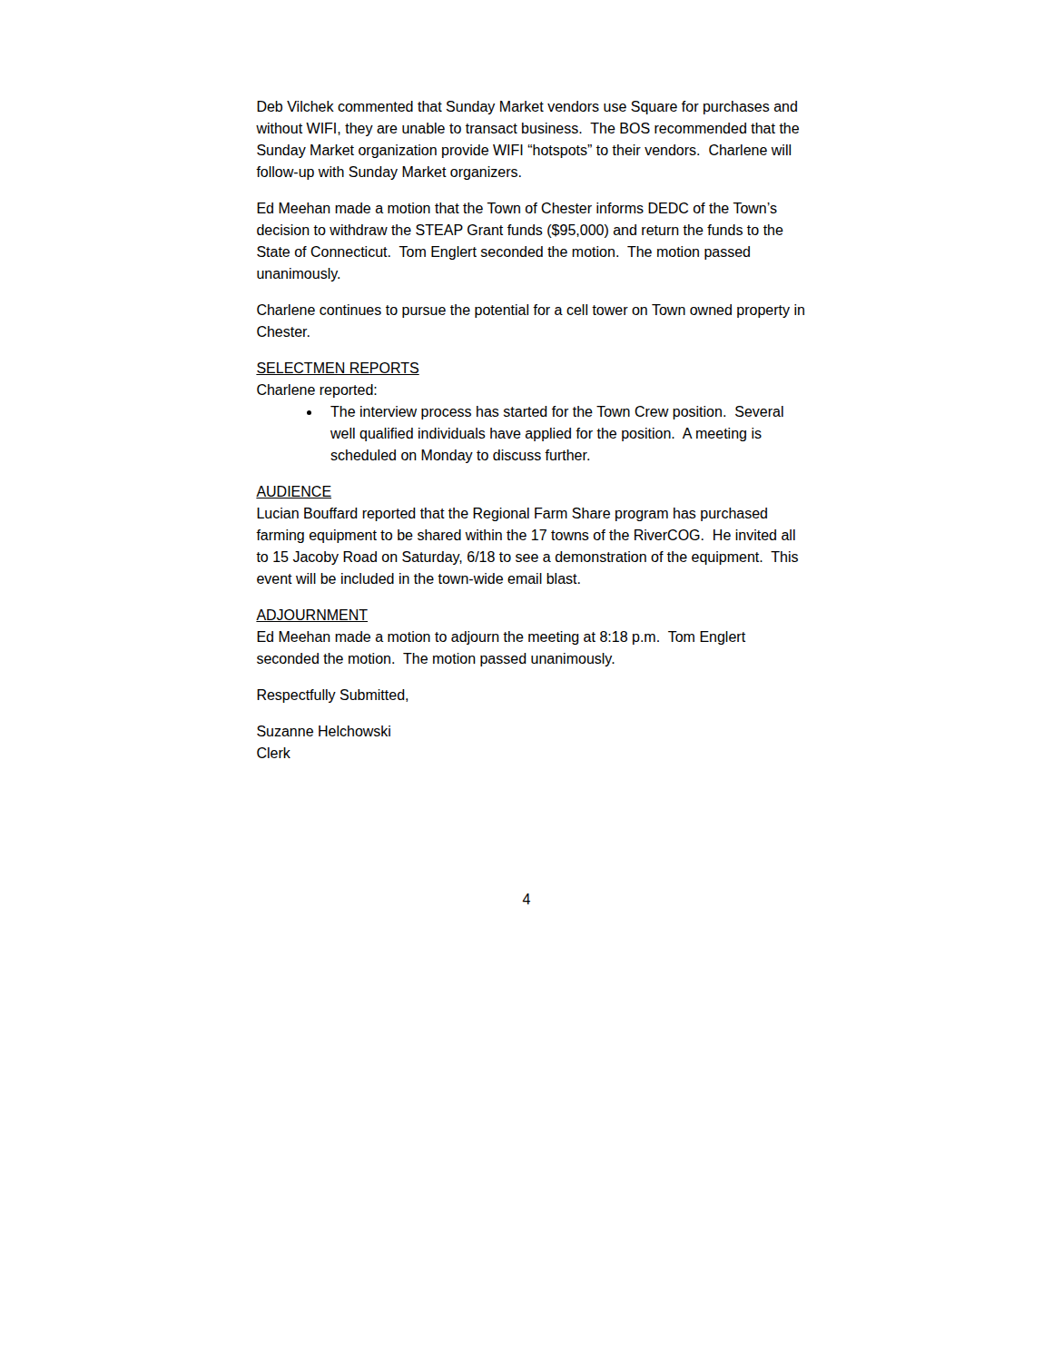Deb Vilchek commented that Sunday Market vendors use Square for purchases and without WIFI, they are unable to transact business. The BOS recommended that the Sunday Market organization provide WIFI “hotspots” to their vendors. Charlene will follow-up with Sunday Market organizers.
Ed Meehan made a motion that the Town of Chester informs DEDC of the Town’s decision to withdraw the STEAP Grant funds ($95,000) and return the funds to the State of Connecticut. Tom Englert seconded the motion. The motion passed unanimously.
Charlene continues to pursue the potential for a cell tower on Town owned property in Chester.
SELECTMEN REPORTS
Charlene reported:
The interview process has started for the Town Crew position. Several well qualified individuals have applied for the position. A meeting is scheduled on Monday to discuss further.
AUDIENCE
Lucian Bouffard reported that the Regional Farm Share program has purchased farming equipment to be shared within the 17 towns of the RiverCOG. He invited all to 15 Jacoby Road on Saturday, 6/18 to see a demonstration of the equipment. This event will be included in the town-wide email blast.
ADJOURNMENT
Ed Meehan made a motion to adjourn the meeting at 8:18 p.m. Tom Englert seconded the motion. The motion passed unanimously.
Respectfully Submitted,
Suzanne Helchowski
Clerk
4